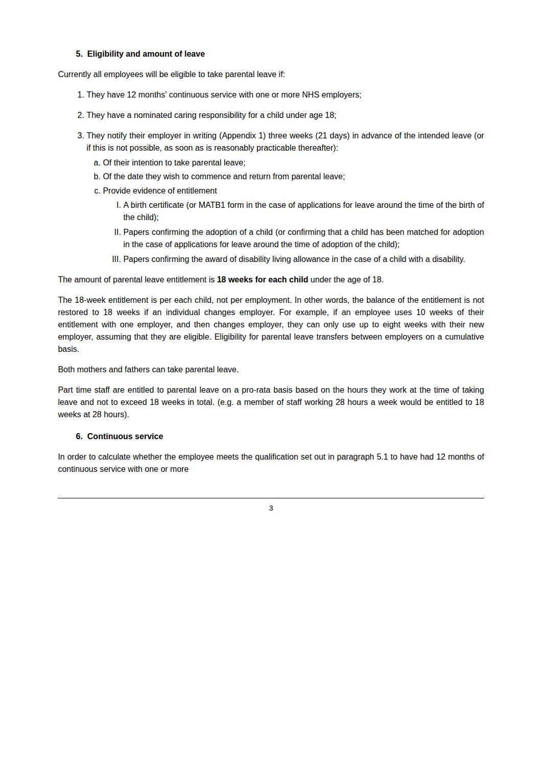5. Eligibility and amount of leave
Currently all employees will be eligible to take parental leave if:
They have 12 months' continuous service with one or more NHS employers;
They have a nominated caring responsibility for a child under age 18;
They notify their employer in writing (Appendix 1) three weeks (21 days) in advance of the intended leave (or if this is not possible, as soon as is reasonably practicable thereafter):
Of their intention to take parental leave;
Of the date they wish to commence and return from parental leave;
Provide evidence of entitlement
A birth certificate (or MATB1 form in the case of applications for leave around the time of the birth of the child);
Papers confirming the adoption of a child (or confirming that a child has been matched for adoption in the case of applications for leave around the time of adoption of the child);
Papers confirming the award of disability living allowance in the case of a child with a disability.
The amount of parental leave entitlement is 18 weeks for each child under the age of 18.
The 18-week entitlement is per each child, not per employment. In other words, the balance of the entitlement is not restored to 18 weeks if an individual changes employer. For example, if an employee uses 10 weeks of their entitlement with one employer, and then changes employer, they can only use up to eight weeks with their new employer, assuming that they are eligible. Eligibility for parental leave transfers between employers on a cumulative basis.
Both mothers and fathers can take parental leave.
Part time staff are entitled to parental leave on a pro-rata basis based on the hours they work at the time of taking leave and not to exceed 18 weeks in total. (e.g. a member of staff working 28 hours a week would be entitled to 18 weeks at 28 hours).
6. Continuous service
In order to calculate whether the employee meets the qualification set out in paragraph 5.1 to have had 12 months of continuous service with one or more
3